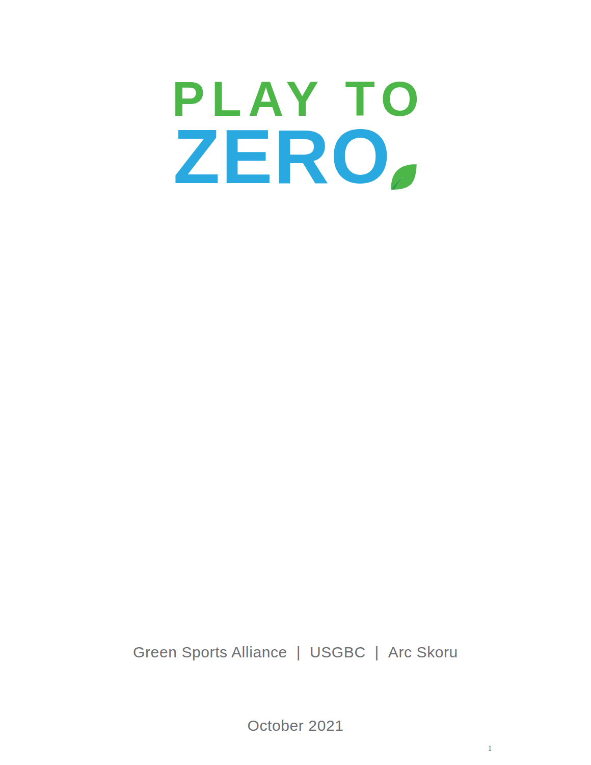PLAY TO ZERO
Green Sports Alliance | USGBC | Arc Skoru
October 2021
1